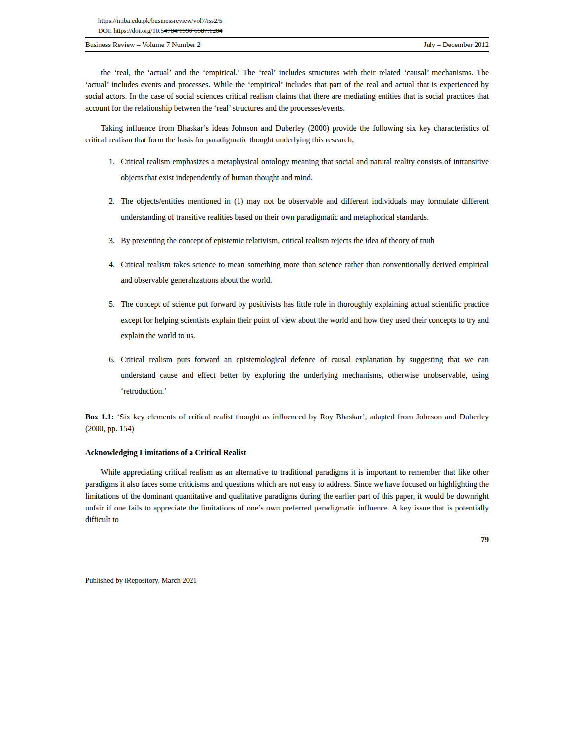https://ir.iba.edu.pk/businessreview/vol7/iss2/5
DOI: https://doi.org/10.54784/1990-6587.1204
Business Review – Volume 7 Number 2 July – December 2012
the ‘real, the ‘actual’ and the ‘empirical.’ The ‘real’ includes structures with their related ‘causal’ mechanisms. The ‘actual’ includes events and processes. While the ‘empirical’ includes that part of the real and actual that is experienced by social actors. In the case of social sciences critical realism claims that there are mediating entities that is social practices that account for the relationship between the ‘real’ structures and the processes/events.
Taking influence from Bhaskar’s ideas Johnson and Duberley (2000) provide the following six key characteristics of critical realism that form the basis for paradigmatic thought underlying this research;
Critical realism emphasizes a metaphysical ontology meaning that social and natural reality consists of intransitive objects that exist independently of human thought and mind.
The objects/entities mentioned in (1) may not be observable and different individuals may formulate different understanding of transitive realities based on their own paradigmatic and metaphorical standards.
By presenting the concept of epistemic relativism, critical realism rejects the idea of theory of truth
Critical realism takes science to mean something more than science rather than conventionally derived empirical and observable generalizations about the world.
The concept of science put forward by positivists has little role in thoroughly explaining actual scientific practice except for helping scientists explain their point of view about the world and how they used their concepts to try and explain the world to us.
Critical realism puts forward an epistemological defence of causal explanation by suggesting that we can understand cause and effect better by exploring the underlying mechanisms, otherwise unobservable, using ‘retroduction.’
Box 1.1: ‘Six key elements of critical realist thought as influenced by Roy Bhaskar’, adapted from Johnson and Duberley (2000, pp. 154)
Acknowledging Limitations of a Critical Realist
While appreciating critical realism as an alternative to traditional paradigms it is important to remember that like other paradigms it also faces some criticisms and questions which are not easy to address. Since we have focused on highlighting the limitations of the dominant quantitative and qualitative paradigms during the earlier part of this paper, it would be downright unfair if one fails to appreciate the limitations of one’s own preferred paradigmatic influence. A key issue that is potentially difficult to
79
Published by iRepository, March 2021